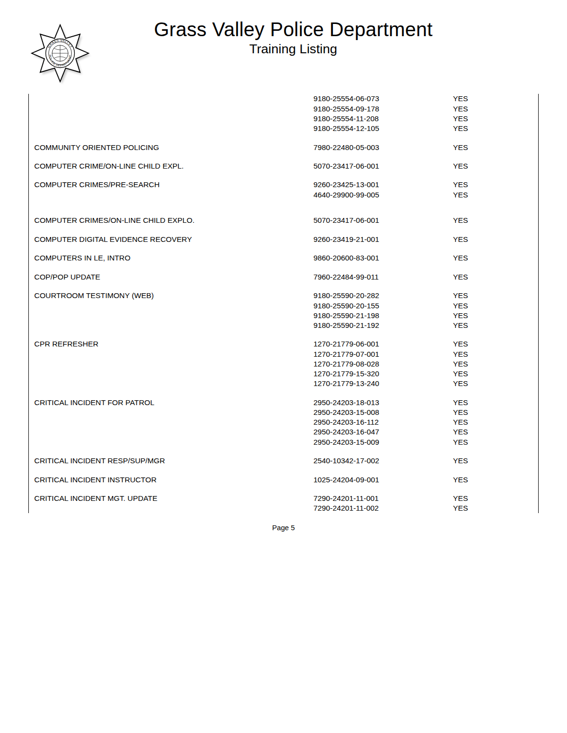GRASS VALLEY POLICE DEPARTMENT
Grass Valley Police Department
Training Listing
| | 9180-25554-06-073 | YES |
| | 9180-25554-09-178 | YES |
| | 9180-25554-11-208 | YES |
| | 9180-25554-12-105 | YES |
| COMMUNITY ORIENTED POLICING | 7980-22480-05-003 | YES |
| COMPUTER CRIME/ON-LINE CHILD EXPL. | 5070-23417-06-001 | YES |
| COMPUTER CRIMES/PRE-SEARCH | 9260-23425-13-001 | YES |
| | 4640-29900-99-005 | YES |
| COMPUTER CRIMES/ON-LINE CHILD EXPLO. | 5070-23417-06-001 | YES |
| COMPUTER DIGITAL EVIDENCE RECOVERY | 9260-23419-21-001 | YES |
| COMPUTERS IN LE, INTRO | 9860-20600-83-001 | YES |
| COP/POP UPDATE | 7960-22484-99-011 | YES |
| COURTROOM TESTIMONY (WEB) | 9180-25590-20-282 | YES |
| | 9180-25590-20-155 | YES |
| | 9180-25590-21-198 | YES |
| | 9180-25590-21-192 | YES |
| CPR REFRESHER | 1270-21779-06-001 | YES |
| | 1270-21779-07-001 | YES |
| | 1270-21779-08-028 | YES |
| | 1270-21779-15-320 | YES |
| | 1270-21779-13-240 | YES |
| CRITICAL INCIDENT FOR PATROL | 2950-24203-18-013 | YES |
| | 2950-24203-15-008 | YES |
| | 2950-24203-16-112 | YES |
| | 2950-24203-16-047 | YES |
| | 2950-24203-15-009 | YES |
| CRITICAL INCIDENT RESP/SUP/MGR | 2540-10342-17-002 | YES |
| CRITICAL INCIDENT INSTRUCTOR | 1025-24204-09-001 | YES |
| CRITICAL INCIDENT MGT. UPDATE | 7290-24201-11-001 | YES |
| | 7290-24201-11-002 | YES |
Page 5